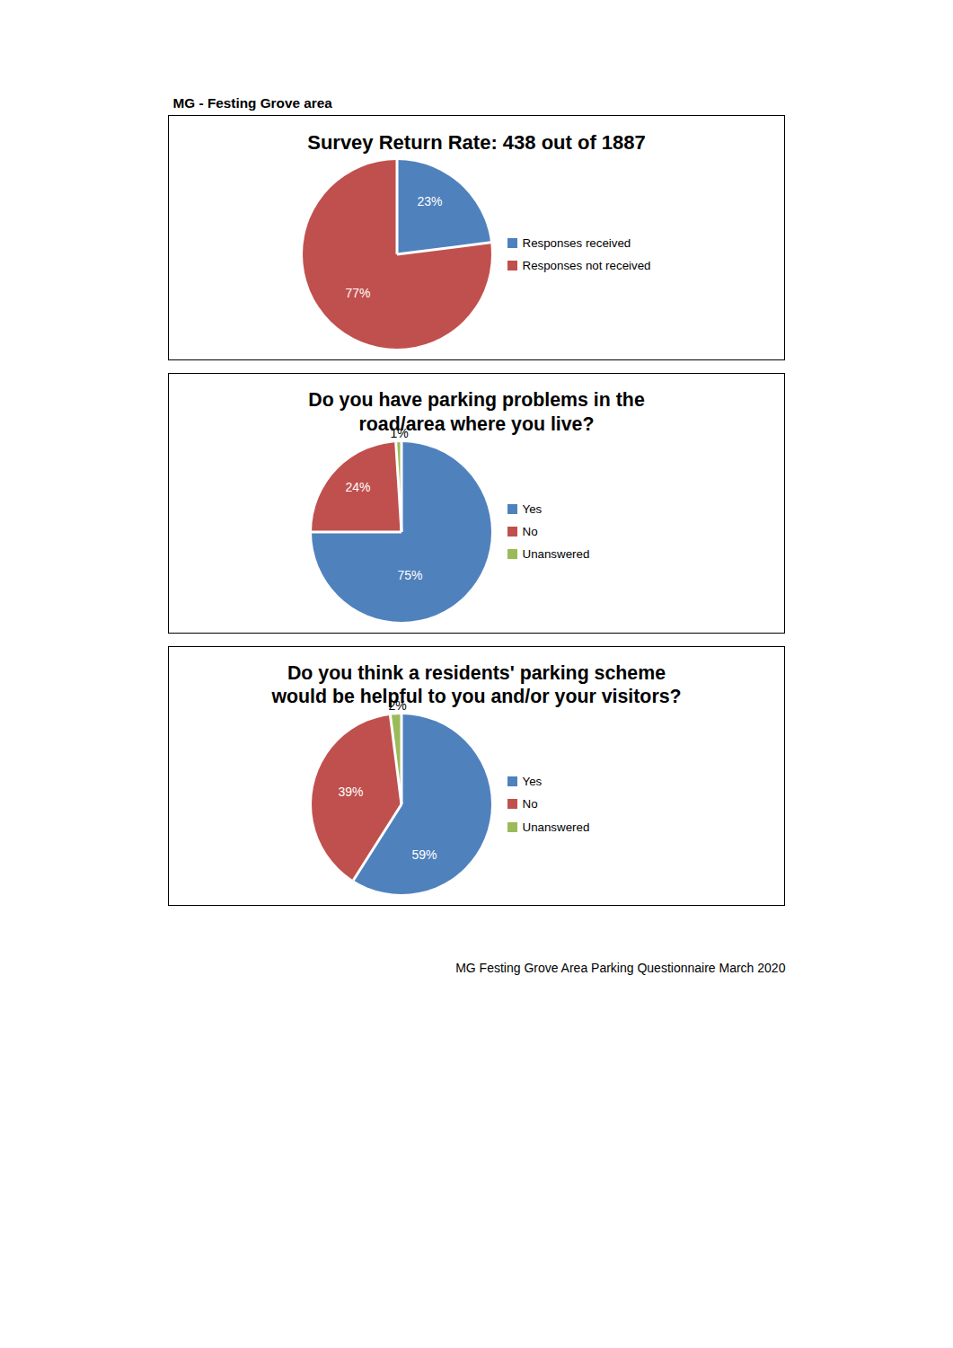MG - Festing Grove area
Survey Return Rate: 438 out of 1887
23%
77%
Responses received
Responses not received
Do you have parking problems in the
road/area where you live?
1%
24%
75%
Yes
No
Unanswered
Do you think a residents' parking scheme
would be helpful to you and/or your visitors?
2%
39%
59%
Yes
No
Unanswered
MG Festing Grove Area Parking Questionnaire March 2020